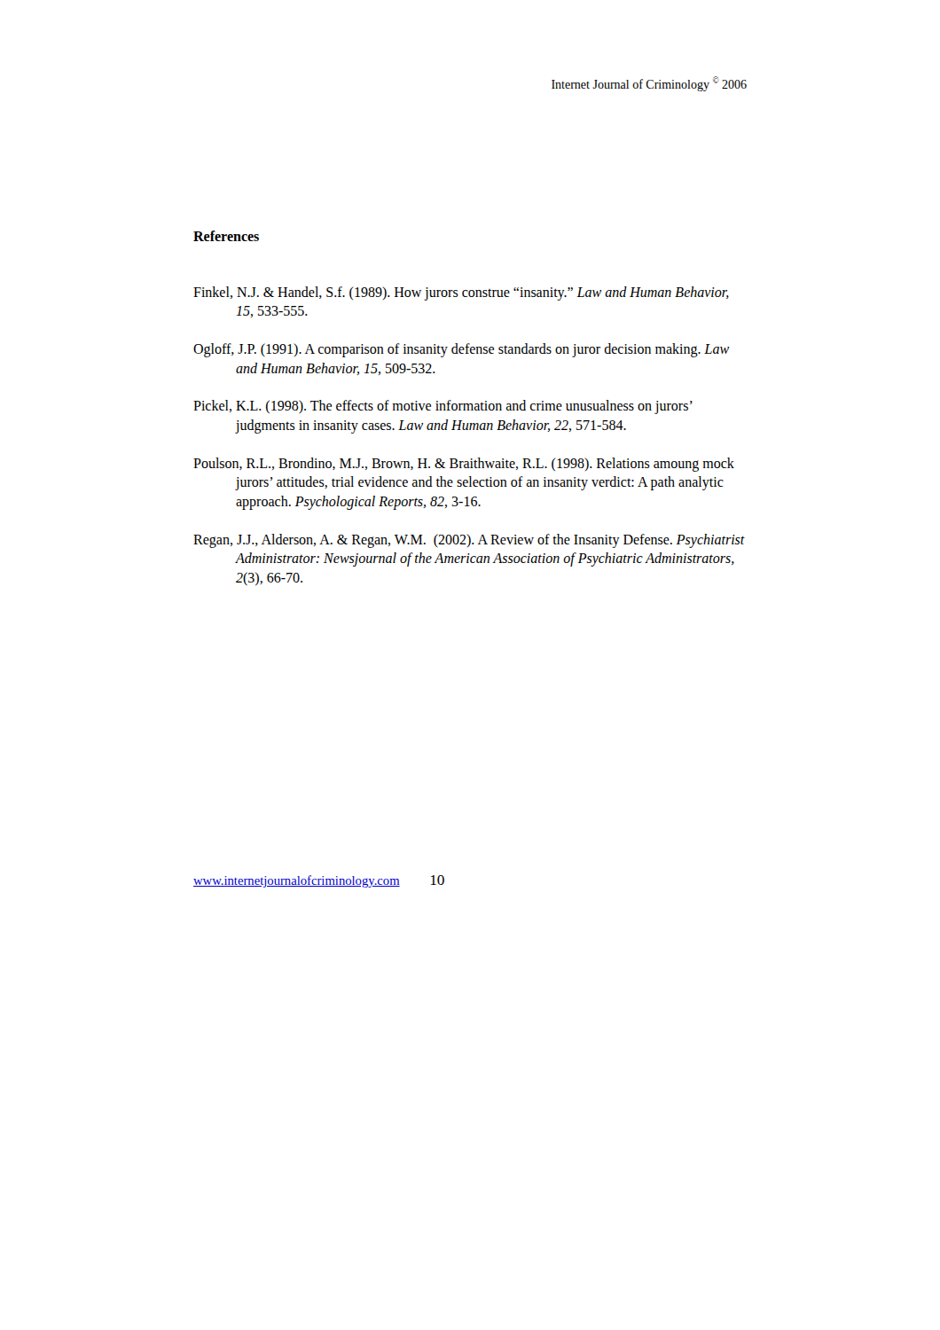Internet Journal of Criminology © 2006
References
Finkel, N.J. & Handel, S.f. (1989). How jurors construe “insanity.” Law and Human Behavior, 15, 533-555.
Ogloff, J.P. (1991). A comparison of insanity defense standards on juror decision making. Law and Human Behavior, 15, 509-532.
Pickel, K.L. (1998). The effects of motive information and crime unusualness on jurors’ judgments in insanity cases. Law and Human Behavior, 22, 571-584.
Poulson, R.L., Brondino, M.J., Brown, H. & Braithwaite, R.L. (1998). Relations amoung mock jurors’ attitudes, trial evidence and the selection of an insanity verdict: A path analytic approach. Psychological Reports, 82, 3-16.
Regan, J.J., Alderson, A. & Regan, W.M. (2002). A Review of the Insanity Defense. Psychiatrist Administrator: Newsjournal of the American Association of Psychiatric Administrators, 2(3), 66-70.
www.internetjournalofcriminology.com 10